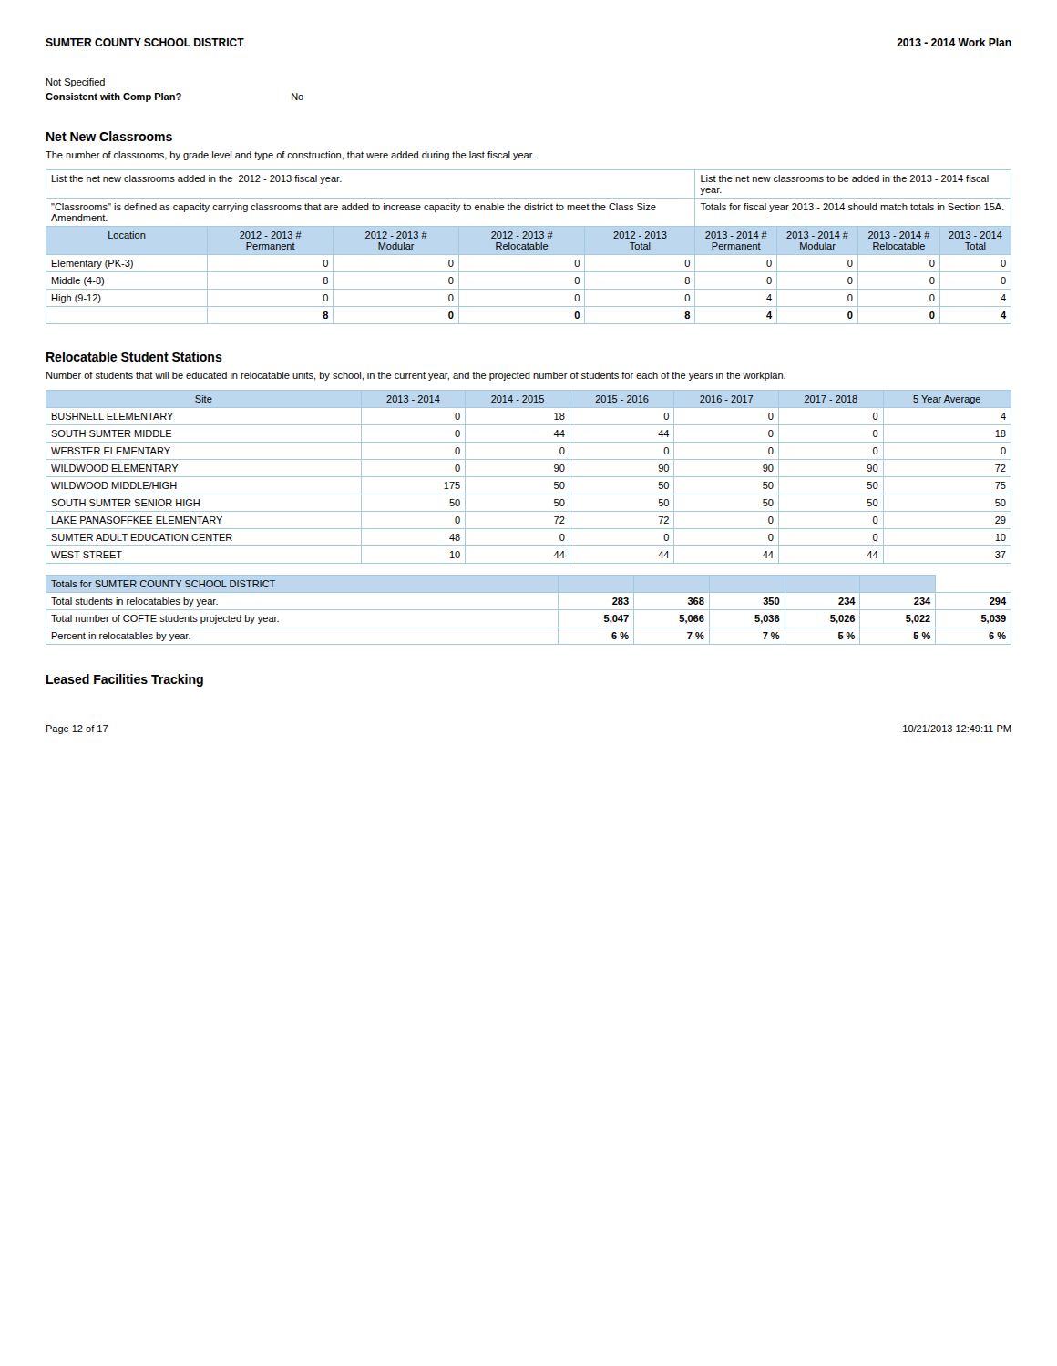SUMTER COUNTY SCHOOL DISTRICT
2013 - 2014 Work Plan
Not Specified
Consistent with Comp Plan?No
Net New Classrooms
The number of classrooms, by grade level and type of construction, that were added during the last fiscal year.
| List the net new classrooms added in the 2012 - 2013 fiscal year. | List the net new classrooms to be added in the 2013 - 2014 fiscal year. |
| "Classrooms" is defined as capacity carrying classrooms that are added to increase capacity to enable the district to meet the Class Size Amendment. | Totals for fiscal year 2013 - 2014 should match totals in Section 15A. |
| Location | 2012 - 2013 # Permanent | 2012 - 2013 # Modular | 2012 - 2013 # Relocatable | 2012 - 2013 Total | 2013 - 2014 # Permanent | 2013 - 2014 # Modular | 2013 - 2014 # Relocatable | 2013 - 2014 Total |
| Elementary (PK-3) | 0 | 0 | 0 | 0 | 0 | 0 | 0 | 0 |
| Middle (4-8) | 8 | 0 | 0 | 8 | 0 | 0 | 0 | 0 |
| High (9-12) | 0 | 0 | 0 | 0 | 4 | 0 | 0 | 4 |
| | 8 | 0 | 0 | 8 | 4 | 0 | 0 | 4 |
Relocatable Student Stations
Number of students that will be educated in relocatable units, by school, in the current year, and the projected number of students for each of the years in the workplan.
| Site | 2013 - 2014 | 2014 - 2015 | 2015 - 2016 | 2016 - 2017 | 2017 - 2018 | 5 Year Average |
| --- | --- | --- | --- | --- | --- | --- |
| BUSHNELL ELEMENTARY | 0 | 18 | 0 | 0 | 0 | 4 |
| SOUTH SUMTER MIDDLE | 0 | 44 | 44 | 0 | 0 | 18 |
| WEBSTER ELEMENTARY | 0 | 0 | 0 | 0 | 0 | 0 |
| WILDWOOD ELEMENTARY | 0 | 90 | 90 | 90 | 90 | 72 |
| WILDWOOD MIDDLE/HIGH | 175 | 50 | 50 | 50 | 50 | 75 |
| SOUTH SUMTER SENIOR HIGH | 50 | 50 | 50 | 50 | 50 | 50 |
| LAKE PANASOFFKEE ELEMENTARY | 0 | 72 | 72 | 0 | 0 | 29 |
| SUMTER ADULT EDUCATION CENTER | 48 | 0 | 0 | 0 | 0 | 10 |
| WEST STREET | 10 | 44 | 44 | 44 | 44 | 37 |
| Totals for SUMTER COUNTY SCHOOL DISTRICT | | | | | |
| --- | --- | --- | --- | --- | --- |
| Total students in relocatables by year. | 283 | 368 | 350 | 234 | 234 | 294 |
| Total number of COFTE students projected by year. | 5,047 | 5,066 | 5,036 | 5,026 | 5,022 | 5,039 |
| Percent in relocatables by year. | 6 % | 7 % | 7 % | 5 % | 5 % | 6 % |
Leased Facilities Tracking
Page 12 of 17
10/21/2013 12:49:11 PM